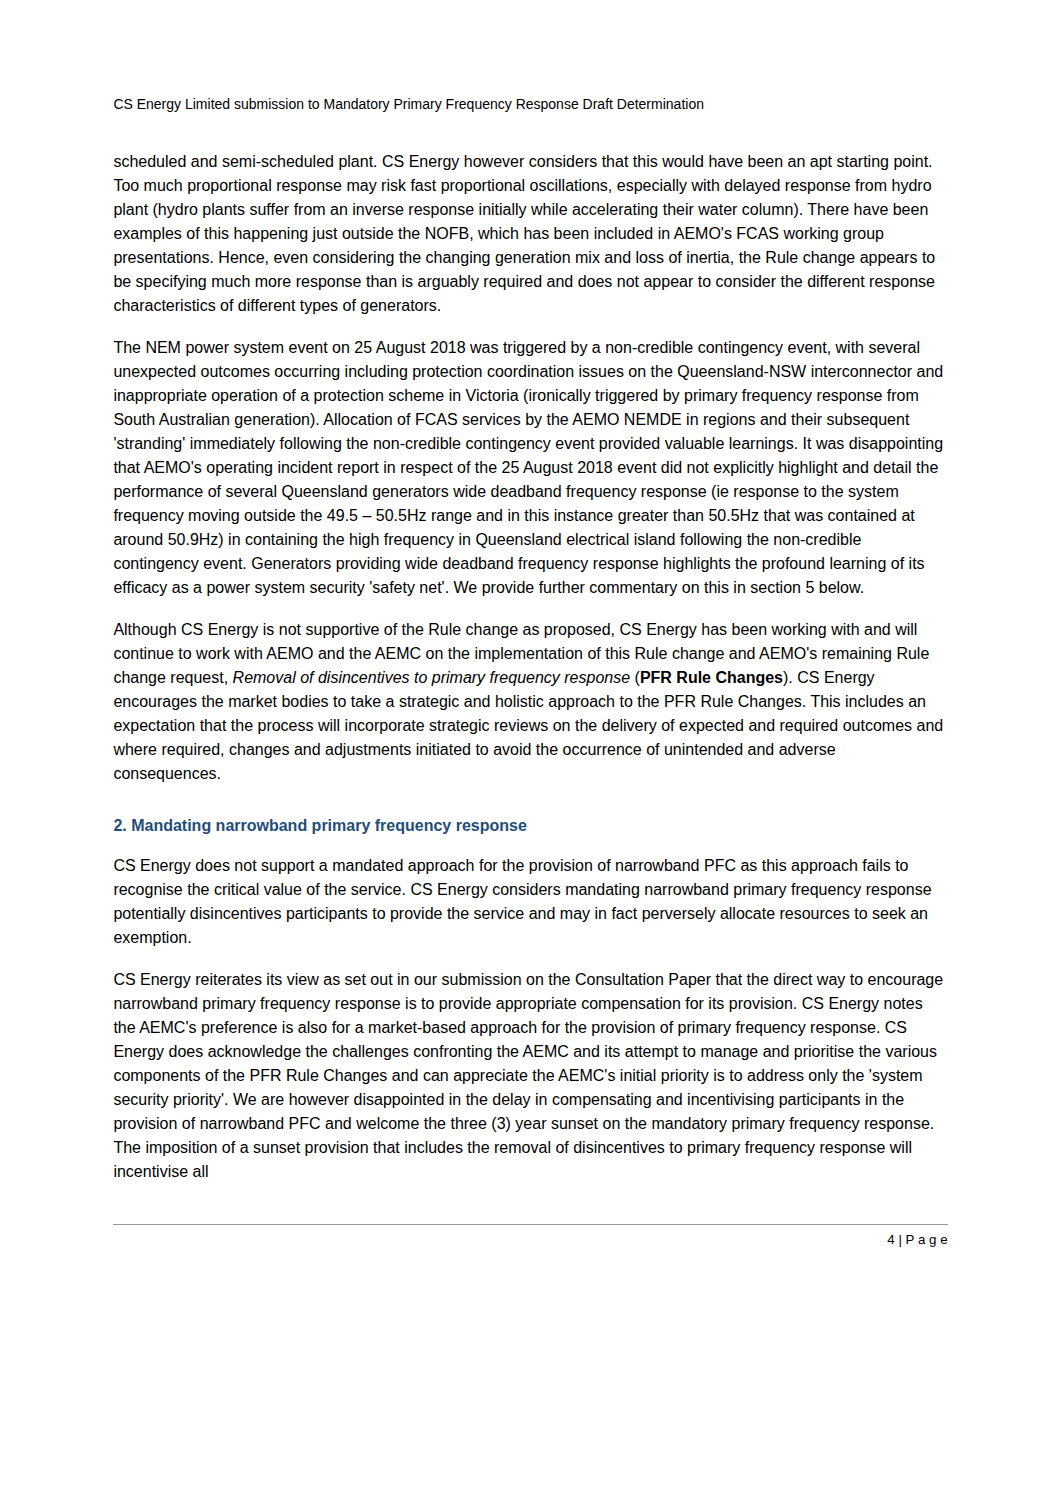CS Energy Limited submission to Mandatory Primary Frequency Response Draft Determination
scheduled and semi-scheduled plant. CS Energy however considers that this would have been an apt starting point. Too much proportional response may risk fast proportional oscillations, especially with delayed response from hydro plant (hydro plants suffer from an inverse response initially while accelerating their water column). There have been examples of this happening just outside the NOFB, which has been included in AEMO's FCAS working group presentations. Hence, even considering the changing generation mix and loss of inertia, the Rule change appears to be specifying much more response than is arguably required and does not appear to consider the different response characteristics of different types of generators.
The NEM power system event on 25 August 2018 was triggered by a non-credible contingency event, with several unexpected outcomes occurring including protection coordination issues on the Queensland-NSW interconnector and inappropriate operation of a protection scheme in Victoria (ironically triggered by primary frequency response from South Australian generation). Allocation of FCAS services by the AEMO NEMDE in regions and their subsequent 'stranding' immediately following the non-credible contingency event provided valuable learnings. It was disappointing that AEMO's operating incident report in respect of the 25 August 2018 event did not explicitly highlight and detail the performance of several Queensland generators wide deadband frequency response (ie response to the system frequency moving outside the 49.5 – 50.5Hz range and in this instance greater than 50.5Hz that was contained at around 50.9Hz) in containing the high frequency in Queensland electrical island following the non-credible contingency event. Generators providing wide deadband frequency response highlights the profound learning of its efficacy as a power system security 'safety net'. We provide further commentary on this in section 5 below.
Although CS Energy is not supportive of the Rule change as proposed, CS Energy has been working with and will continue to work with AEMO and the AEMC on the implementation of this Rule change and AEMO's remaining Rule change request, Removal of disincentives to primary frequency response (PFR Rule Changes). CS Energy encourages the market bodies to take a strategic and holistic approach to the PFR Rule Changes. This includes an expectation that the process will incorporate strategic reviews on the delivery of expected and required outcomes and where required, changes and adjustments initiated to avoid the occurrence of unintended and adverse consequences.
2. Mandating narrowband primary frequency response
CS Energy does not support a mandated approach for the provision of narrowband PFC as this approach fails to recognise the critical value of the service. CS Energy considers mandating narrowband primary frequency response potentially disincentives participants to provide the service and may in fact perversely allocate resources to seek an exemption.
CS Energy reiterates its view as set out in our submission on the Consultation Paper that the direct way to encourage narrowband primary frequency response is to provide appropriate compensation for its provision. CS Energy notes the AEMC's preference is also for a market-based approach for the provision of primary frequency response. CS Energy does acknowledge the challenges confronting the AEMC and its attempt to manage and prioritise the various components of the PFR Rule Changes and can appreciate the AEMC's initial priority is to address only the 'system security priority'. We are however disappointed in the delay in compensating and incentivising participants in the provision of narrowband PFC and welcome the three (3) year sunset on the mandatory primary frequency response. The imposition of a sunset provision that includes the removal of disincentives to primary frequency response will incentivise all
4 | P a g e